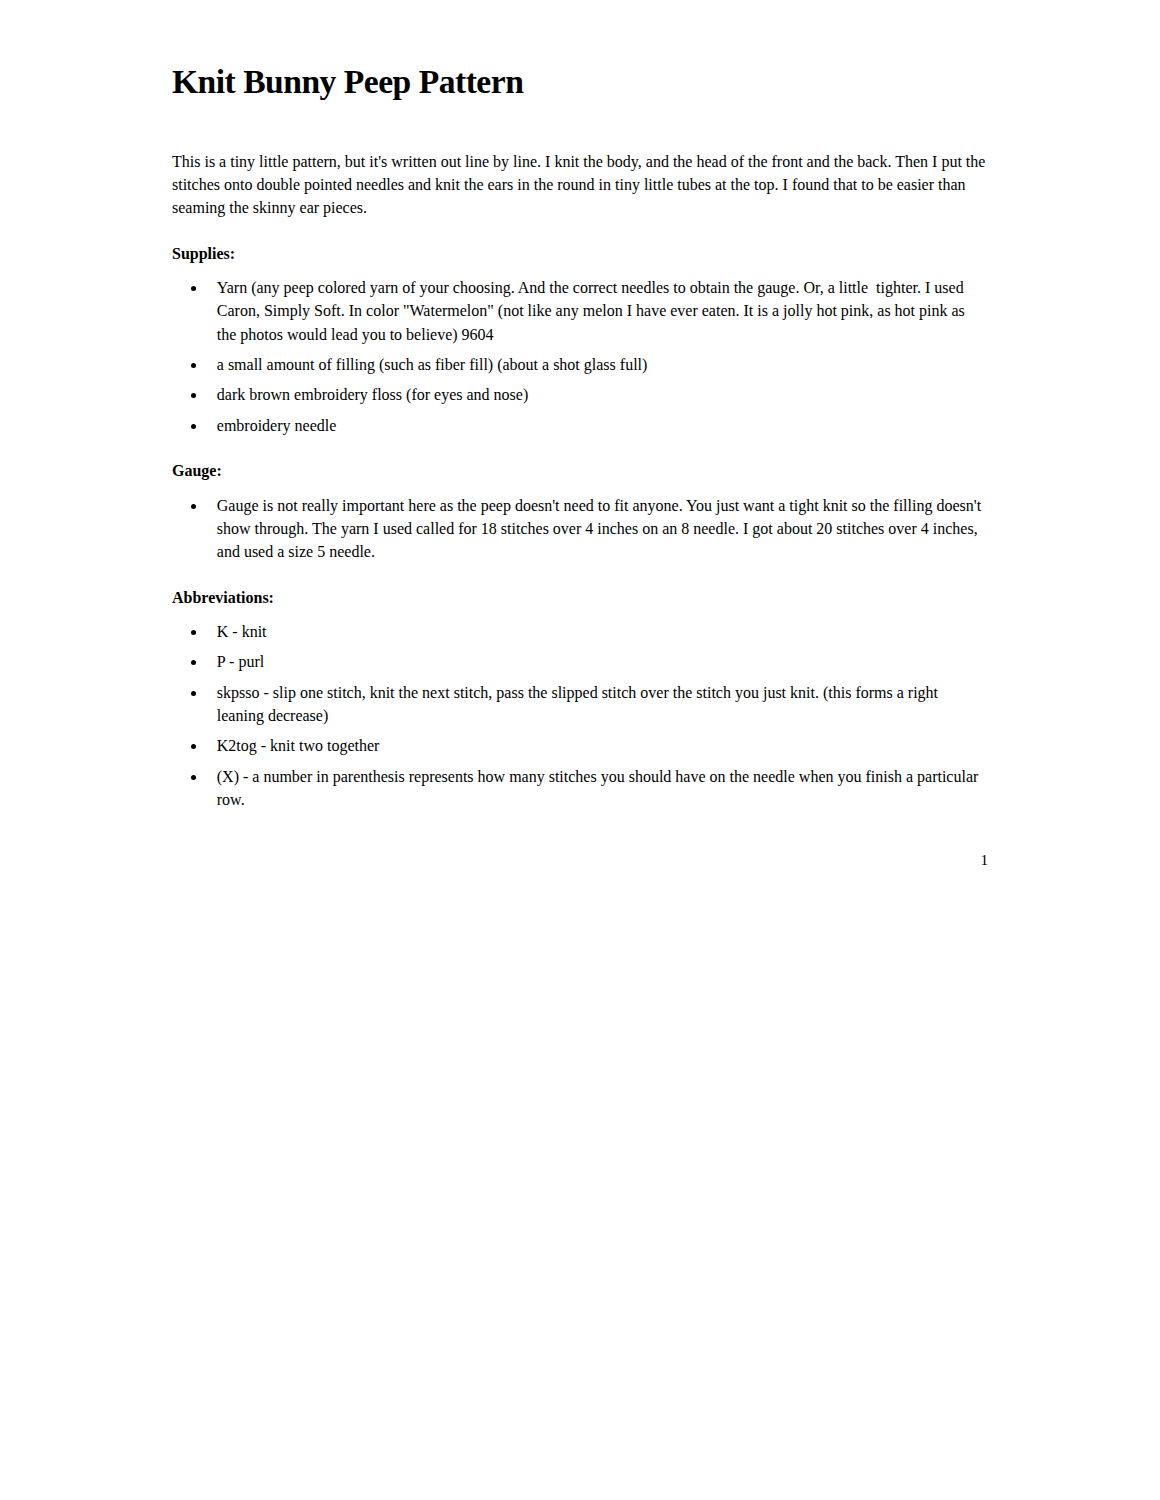Knit Bunny Peep Pattern
This is a tiny little pattern, but it's written out line by line. I knit the body, and the head of the front and the back. Then I put the stitches onto double pointed needles and knit the ears in the round in tiny little tubes at the top. I found that to be easier than seaming the skinny ear pieces.
Supplies:
Yarn (any peep colored yarn of your choosing. And the correct needles to obtain the gauge. Or, a little tighter. I used Caron, Simply Soft. In color "Watermelon" (not like any melon I have ever eaten. It is a jolly hot pink, as hot pink as the photos would lead you to believe) 9604
a small amount of filling (such as fiber fill) (about a shot glass full)
dark brown embroidery floss (for eyes and nose)
embroidery needle
Gauge:
Gauge is not really important here as the peep doesn't need to fit anyone. You just want a tight knit so the filling doesn't show through. The yarn I used called for 18 stitches over 4 inches on an 8 needle. I got about 20 stitches over 4 inches, and used a size 5 needle.
Abbreviations:
K - knit
P - purl
skpsso - slip one stitch, knit the next stitch, pass the slipped stitch over the stitch you just knit. (this forms a right leaning decrease)
K2tog - knit two together
(X) - a number in parenthesis represents how many stitches you should have on the needle when you finish a particular row.
1